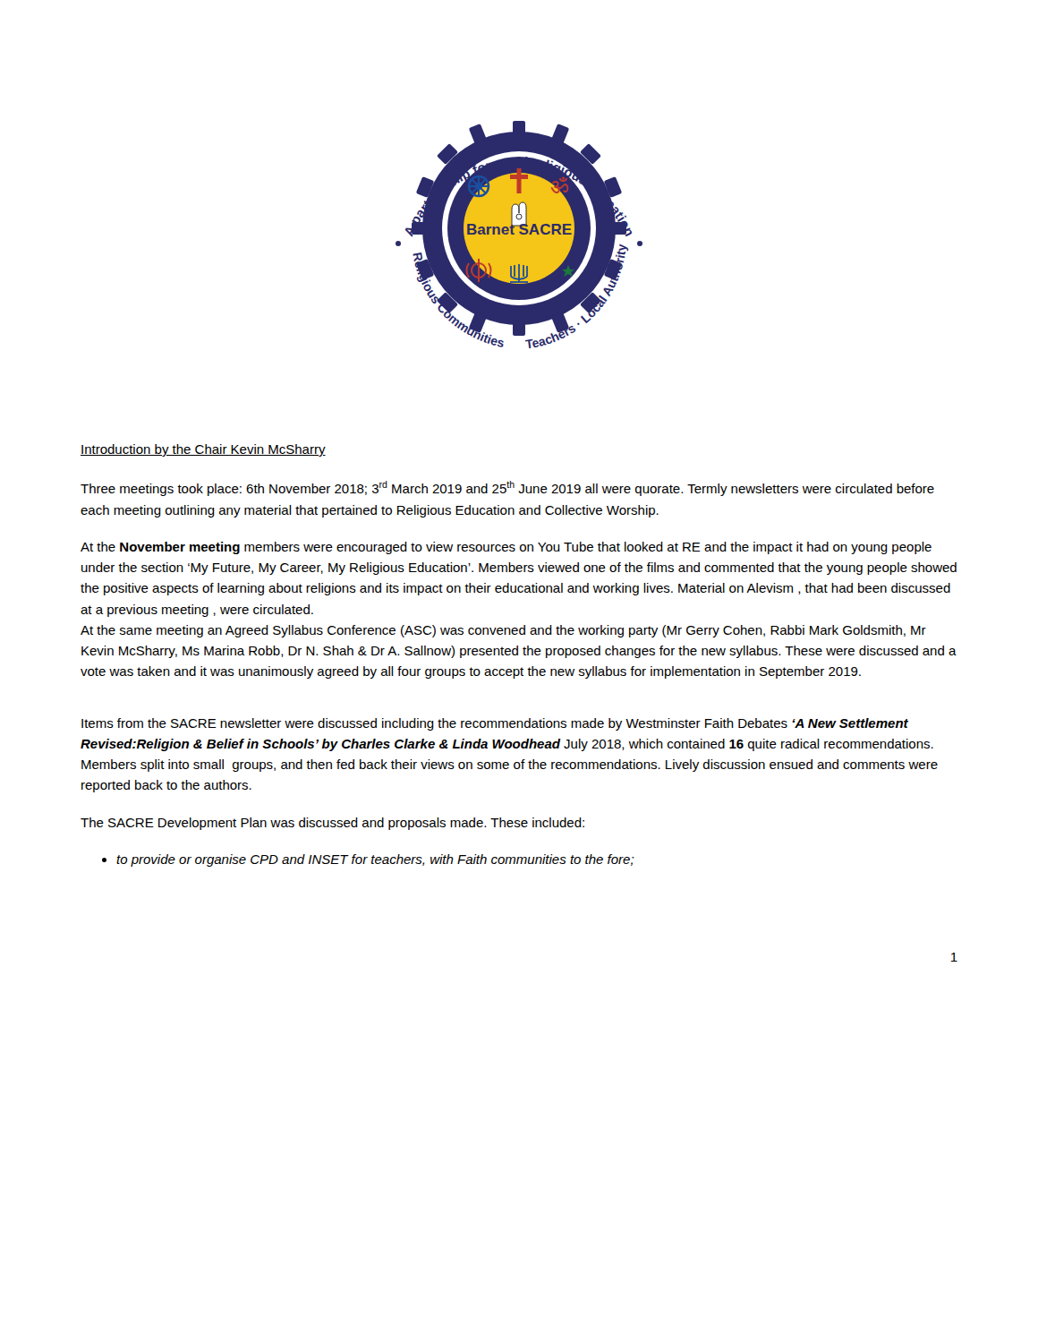ॐ Barnet SACRE A partnership for good religious education Religious Communities Teachers · Local Authority
Introduction by the Chair Kevin McSharry
Three meetings took place: 6th November 2018; 3rd March 2019 and 25th June 2019 all were quorate. Termly newsletters were circulated before each meeting outlining any material that pertained to Religious Education and Collective Worship.
At the November meeting members were encouraged to view resources on You Tube that looked at RE and the impact it had on young people under the section ‘My Future, My Career, My Religious Education’. Members viewed one of the films and commented that the young people showed the positive aspects of learning about religions and its impact on their educational and working lives. Material on Alevism , that had been discussed at a previous meeting , were circulated.
At the same meeting an Agreed Syllabus Conference (ASC) was convened and the working party (Mr Gerry Cohen, Rabbi Mark Goldsmith, Mr Kevin McSharry, Ms Marina Robb, Dr N. Shah & Dr A. Sallnow) presented the proposed changes for the new syllabus. These were discussed and a vote was taken and it was unanimously agreed by all four groups to accept the new syllabus for implementation in September 2019.
Items from the SACRE newsletter were discussed including the recommendations made by Westminster Faith Debates ‘A New Settlement Revised:Religion & Belief in Schools’ by Charles Clarke & Linda Woodhead July 2018, which contained 16 quite radical recommendations. Members split into small groups, and then fed back their views on some of the recommendations. Lively discussion ensued and comments were reported back to the authors.
The SACRE Development Plan was discussed and proposals made. These included:
to provide or organise CPD and INSET for teachers, with Faith communities to the fore;
1